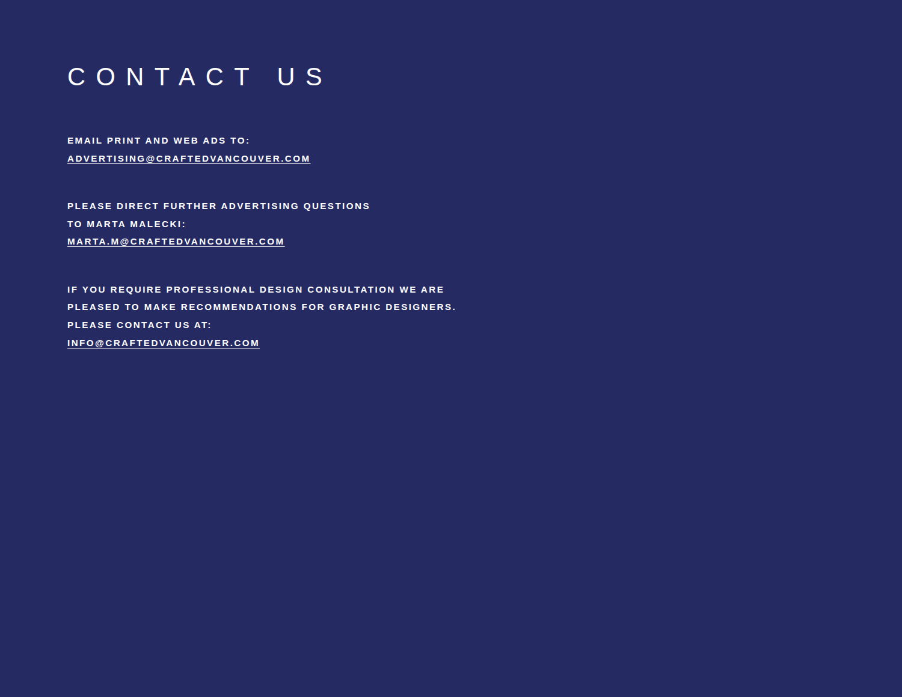Contact Us
Email print and web ads to:
advertising@craftedvancouver.com
Please direct further advertising questions
to Marta Malecki:
marta.m@craftedvancouver.com
If you require professional design consultation we are
pleased to make recommendations for graphic designers.
Please contact us at:
info@craftedvancouver.com